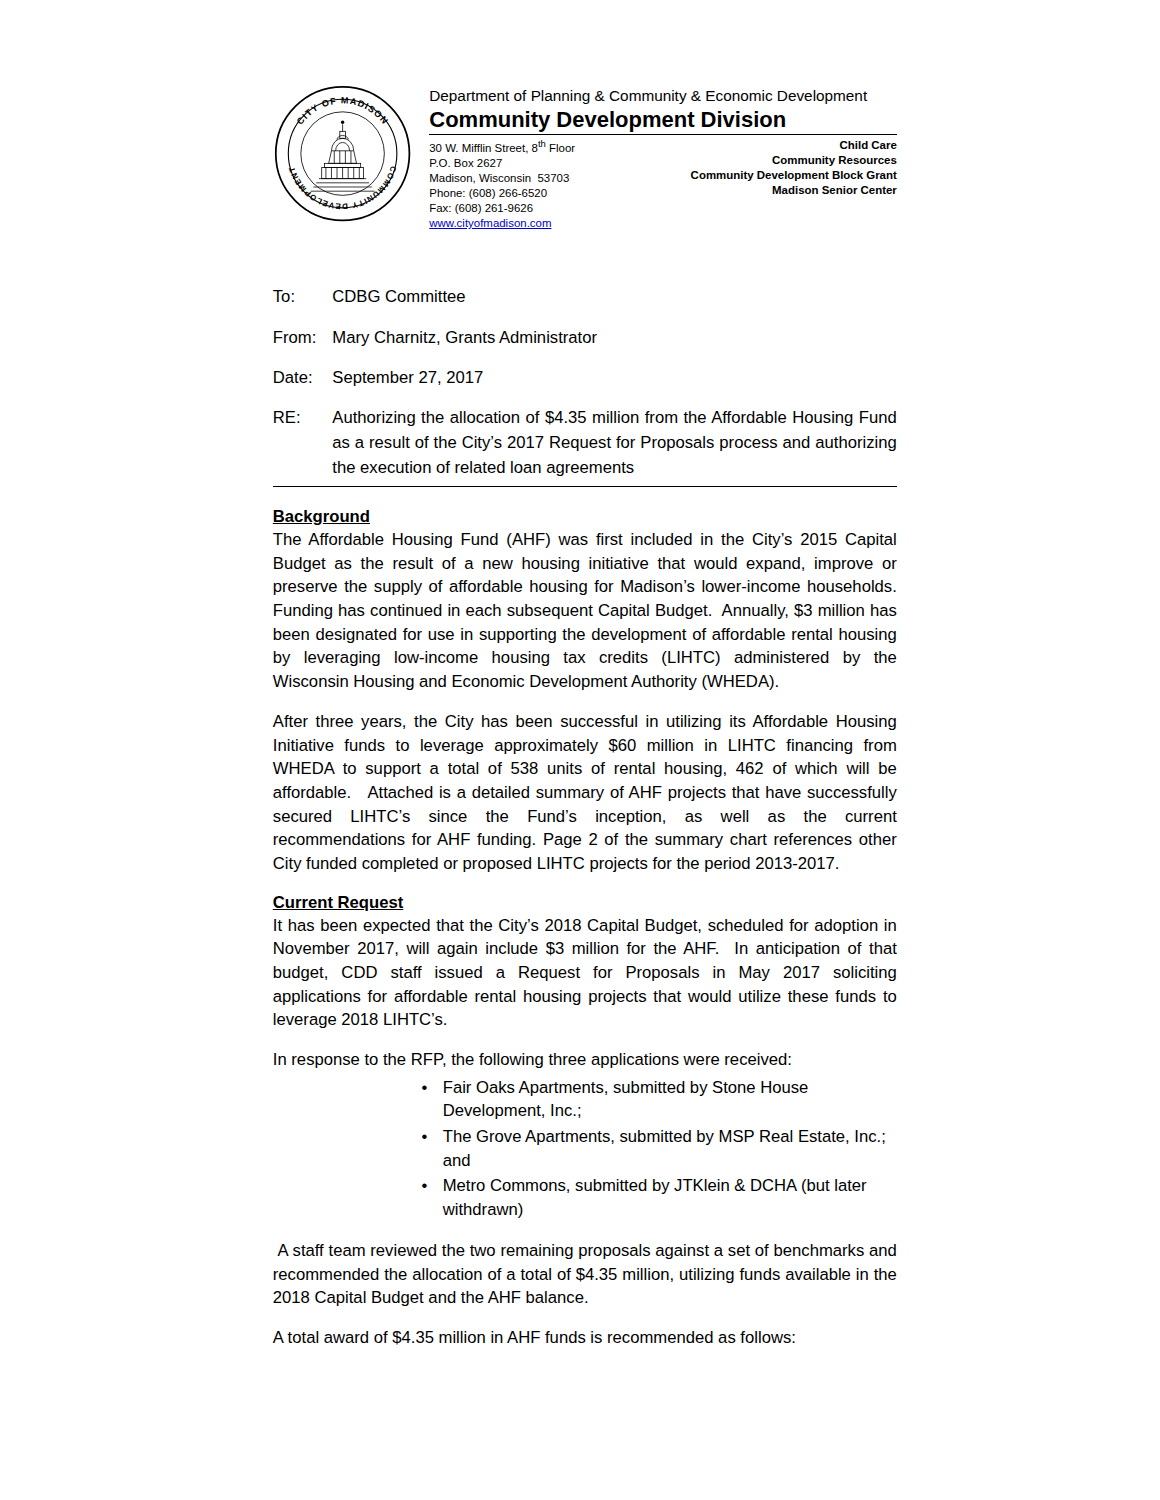CITY OF MADISON COMMUNITY DEVELOPMENT
Department of Planning & Community & Economic Development
Community Development Division
30 W. Mifflin Street, 8th Floor
P.O. Box 2627
Madison, Wisconsin 53703
Phone: (608) 266-6520
Fax: (608) 261-9626
www.cityofmadison.com
Child Care
Community Resources
Community Development Block Grant
Madison Senior Center
To:
CDBG Committee
From:
Mary Charnitz, Grants Administrator
Date:
September 27, 2017
RE:
Authorizing the allocation of $4.35 million from the Affordable Housing Fund as a result of the City’s 2017 Request for Proposals process and authorizing the execution of related loan agreements
Background
The Affordable Housing Fund (AHF) was first included in the City’s 2015 Capital Budget as the result of a new housing initiative that would expand, improve or preserve the supply of affordable housing for Madison’s lower-income households. Funding has continued in each subsequent Capital Budget. Annually, $3 million has been designated for use in supporting the development of affordable rental housing by leveraging low-income housing tax credits (LIHTC) administered by the Wisconsin Housing and Economic Development Authority (WHEDA).
After three years, the City has been successful in utilizing its Affordable Housing Initiative funds to leverage approximately $60 million in LIHTC financing from WHEDA to support a total of 538 units of rental housing, 462 of which will be affordable. Attached is a detailed summary of AHF projects that have successfully secured LIHTC’s since the Fund’s inception, as well as the current recommendations for AHF funding. Page 2 of the summary chart references other City funded completed or proposed LIHTC projects for the period 2013-2017.
Current Request
It has been expected that the City’s 2018 Capital Budget, scheduled for adoption in November 2017, will again include $3 million for the AHF. In anticipation of that budget, CDD staff issued a Request for Proposals in May 2017 soliciting applications for affordable rental housing projects that would utilize these funds to leverage 2018 LIHTC’s.
In response to the RFP, the following three applications were received:
Fair Oaks Apartments, submitted by Stone House Development, Inc.;
The Grove Apartments, submitted by MSP Real Estate, Inc.; and
Metro Commons, submitted by JTKlein & DCHA (but later withdrawn)
A staff team reviewed the two remaining proposals against a set of benchmarks and recommended the allocation of a total of $4.35 million, utilizing funds available in the 2018 Capital Budget and the AHF balance.
A total award of $4.35 million in AHF funds is recommended as follows: